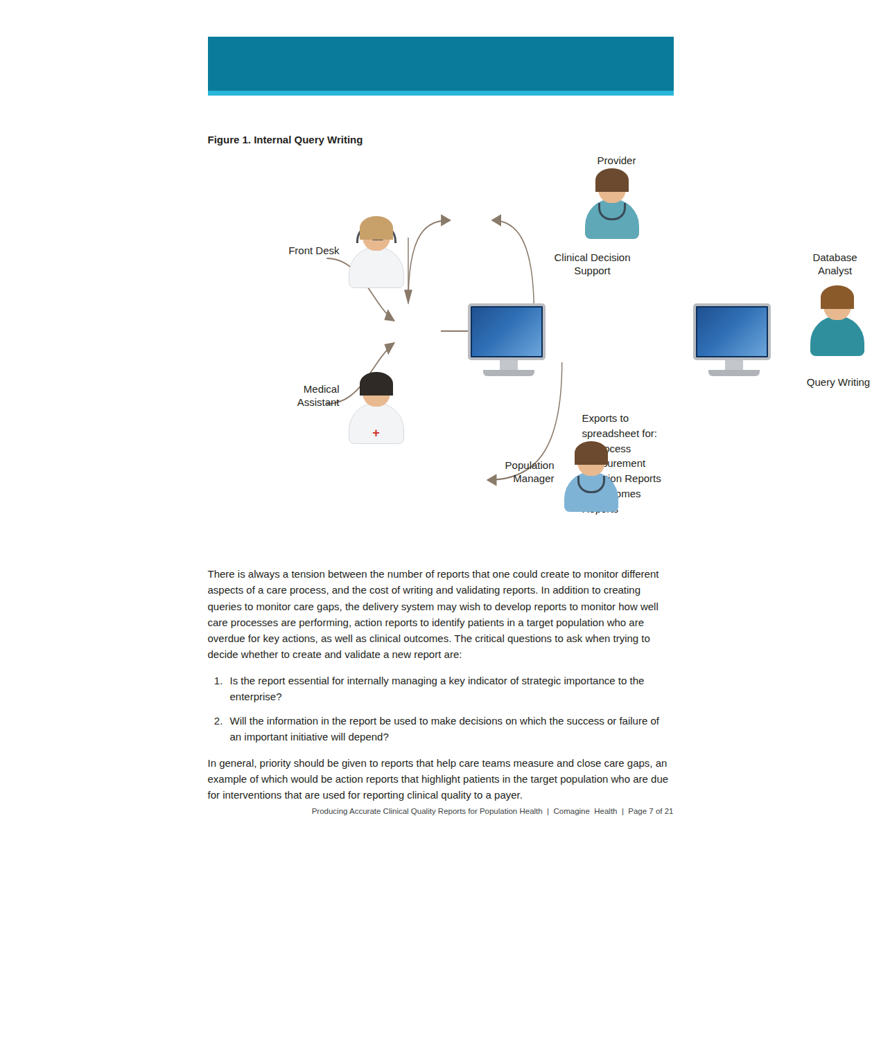Figure 1. Internal Query Writing
Provider
Front Desk
Medical
Assistant
+
Clinical Decision
Support
Database
Analyst
Query Writing
Exports to spreadsheet for:
1. Process Measurement
2. Action Reports
3. Outcomes Reports
Population
Manager
There is always a tension between the number of reports that one could create to monitor different aspects of a care process, and the cost of writing and validating reports. In addition to creating queries to monitor care gaps, the delivery system may wish to develop reports to monitor how well care processes are performing, action reports to identify patients in a target population who are overdue for key actions, as well as clinical outcomes. The critical questions to ask when trying to decide whether to create and validate a new report are:
Is the report essential for internally managing a key indicator of strategic importance to the enterprise?
Will the information in the report be used to make decisions on which the success or failure of an important initiative will depend?
In general, priority should be given to reports that help care teams measure and close care gaps, an example of which would be action reports that highlight patients in the target population who are due for interventions that are used for reporting clinical quality to a payer.
Producing Accurate Clinical Quality Reports for Population Health | Comagine Health | Page 7 of 21